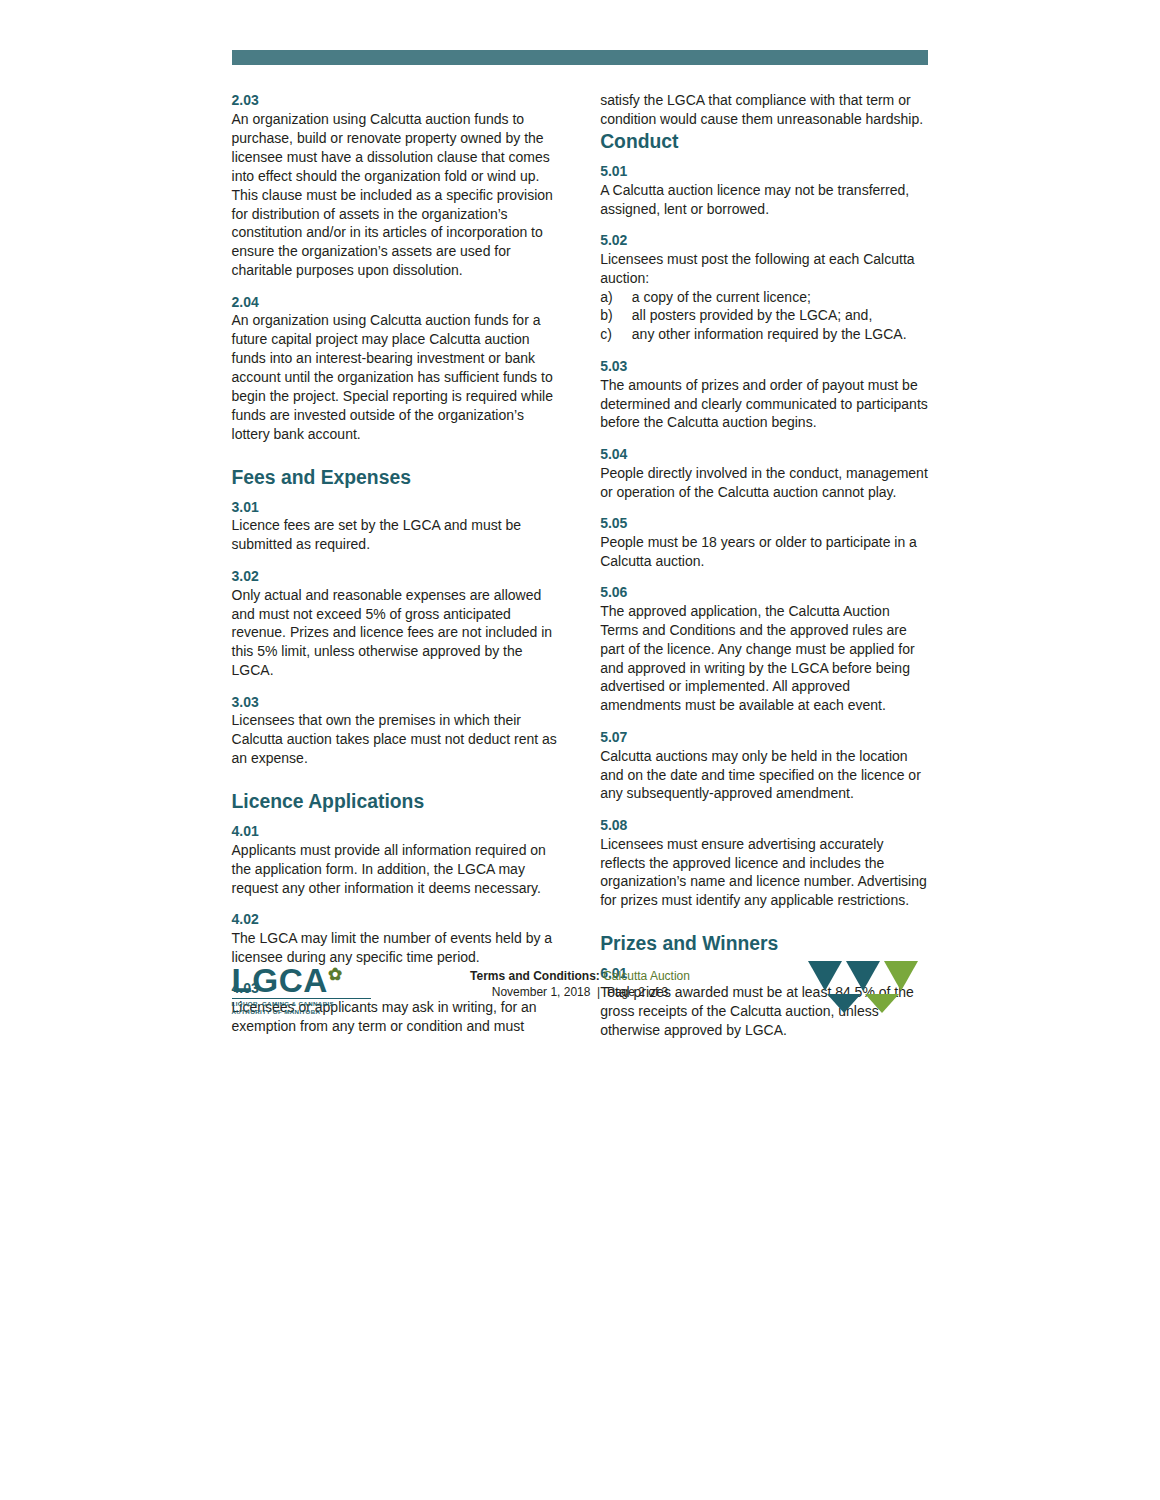2.03
An organization using Calcutta auction funds to purchase, build or renovate property owned by the licensee must have a dissolution clause that comes into effect should the organization fold or wind up. This clause must be included as a specific provision for distribution of assets in the organization’s constitution and/or in its articles of incorporation to ensure the organization’s assets are used for charitable purposes upon dissolution.
2.04
An organization using Calcutta auction funds for a future capital project may place Calcutta auction funds into an interest-bearing investment or bank account until the organization has sufficient funds to begin the project. Special reporting is required while funds are invested outside of the organization’s lottery bank account.
Fees and Expenses
3.01
Licence fees are set by the LGCA and must be submitted as required.
3.02
Only actual and reasonable expenses are allowed and must not exceed 5% of gross anticipated revenue. Prizes and licence fees are not included in this 5% limit, unless otherwise approved by the LGCA.
3.03
Licensees that own the premises in which their Calcutta auction takes place must not deduct rent as an expense.
Licence Applications
4.01
Applicants must provide all information required on the application form. In addition, the LGCA may request any other information it deems necessary.
4.02
The LGCA may limit the number of events held by a licensee during any specific time period.
4.03
Licensees or applicants may ask in writing, for an exemption from any term or condition and must satisfy the LGCA that compliance with that term or condition would cause them unreasonable hardship.
Conduct
5.01
A Calcutta auction licence may not be transferred, assigned, lent or borrowed.
5.02
Licensees must post the following at each Calcutta auction:
a) a copy of the current licence;
b) all posters provided by the LGCA; and,
c) any other information required by the LGCA.
5.03
The amounts of prizes and order of payout must be determined and clearly communicated to participants before the Calcutta auction begins.
5.04
People directly involved in the conduct, management or operation of the Calcutta auction cannot play.
5.05
People must be 18 years or older to participate in a Calcutta auction.
5.06
The approved application, the Calcutta Auction Terms and Conditions and the approved rules are part of the licence. Any change must be applied for and approved in writing by the LGCA before being advertised or implemented. All approved amendments must be available at each event.
5.07
Calcutta auctions may only be held in the location and on the date and time specified on the licence or any subsequently-approved amendment.
5.08
Licensees must ensure advertising accurately reflects the approved licence and includes the organization’s name and licence number. Advertising for prizes must identify any applicable restrictions.
Prizes and Winners
6.01
Total prizes awarded must be at least 84.5% of the gross receipts of the Calcutta auction, unless otherwise approved by LGCA.
LGCA✿
LIQUOR, GAMING & CANNABIS
AUTHORITY OF MANITOBA
Terms and Conditions: Calcutta Auction
November 1, 2018 | Page 2 of 3